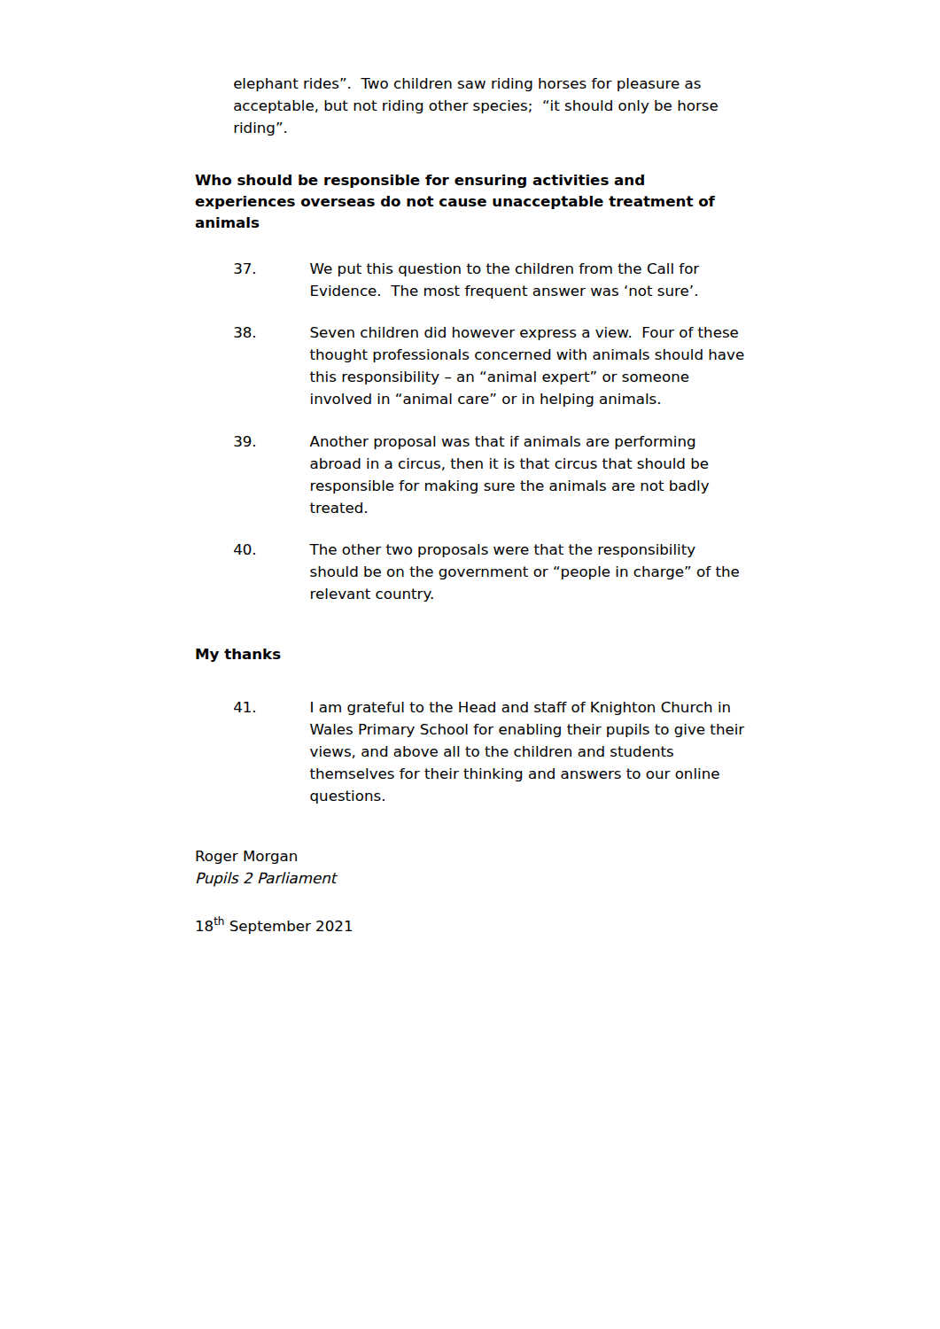elephant rides”. Two children saw riding horses for pleasure as acceptable, but not riding other species; “it should only be horse riding”.
Who should be responsible for ensuring activities and experiences overseas do not cause unacceptable treatment of animals
37. We put this question to the children from the Call for Evidence. The most frequent answer was ‘not sure’.
38. Seven children did however express a view. Four of these thought professionals concerned with animals should have this responsibility – an “animal expert” or someone involved in “animal care” or in helping animals.
39. Another proposal was that if animals are performing abroad in a circus, then it is that circus that should be responsible for making sure the animals are not badly treated.
40. The other two proposals were that the responsibility should be on the government or “people in charge” of the relevant country.
My thanks
41. I am grateful to the Head and staff of Knighton Church in Wales Primary School for enabling their pupils to give their views, and above all to the children and students themselves for their thinking and answers to our online questions.
Roger Morgan
Pupils 2 Parliament
18th September 2021